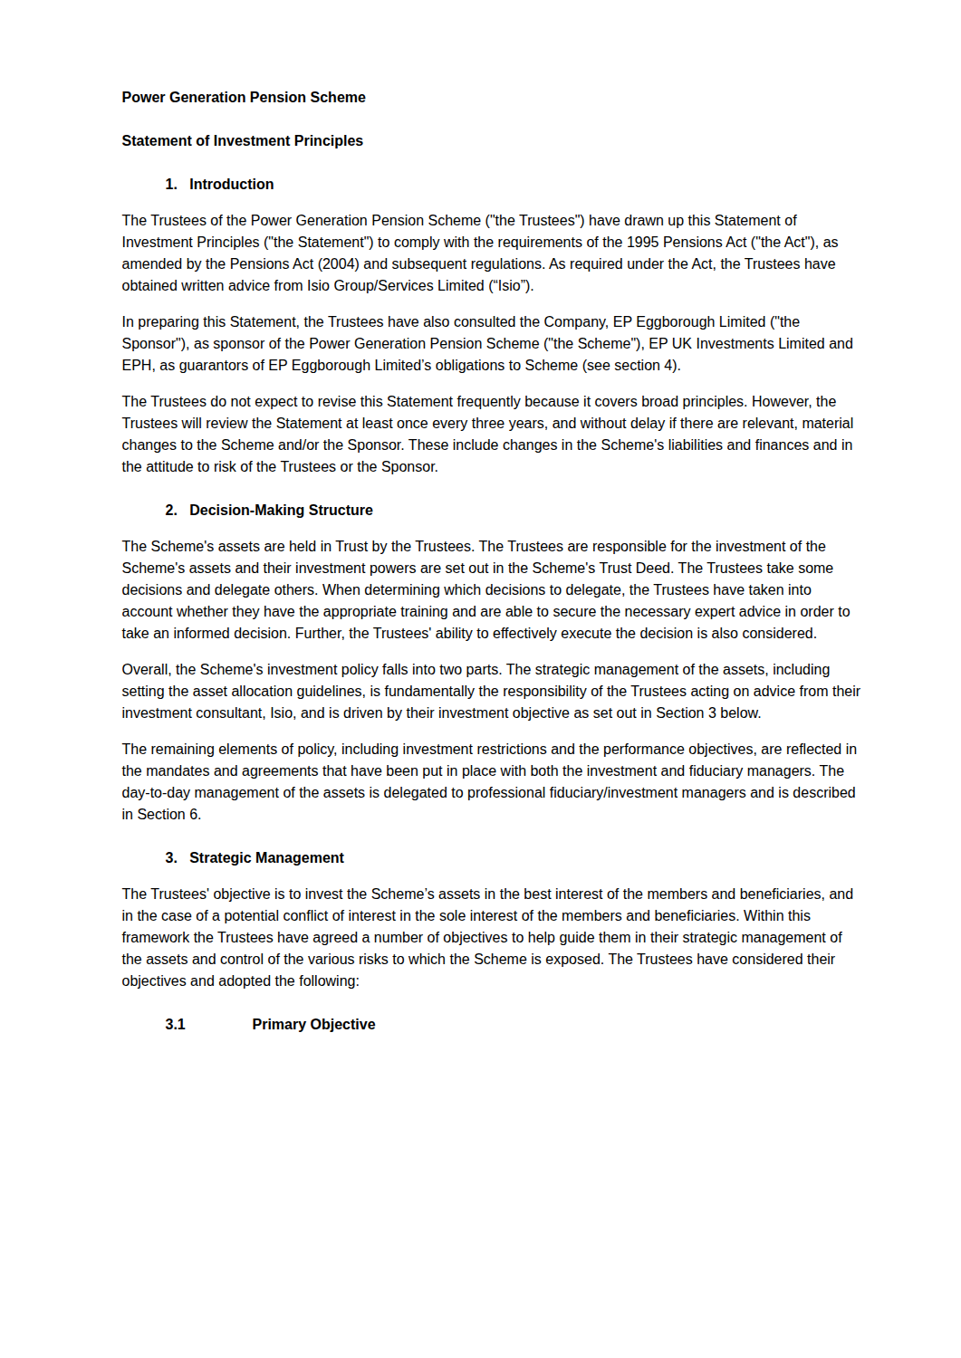Power Generation Pension Scheme
Statement of Investment Principles
1. Introduction
The Trustees of the Power Generation Pension Scheme ("the Trustees") have drawn up this Statement of Investment Principles ("the Statement") to comply with the requirements of the 1995 Pensions Act ("the Act"), as amended by the Pensions Act (2004) and subsequent regulations. As required under the Act, the Trustees have obtained written advice from Isio Group/Services Limited (“Isio”).
In preparing this Statement, the Trustees have also consulted the Company, EP Eggborough Limited ("the Sponsor"), as sponsor of the Power Generation Pension Scheme ("the Scheme"), EP UK Investments Limited and EPH, as guarantors of EP Eggborough Limited’s obligations to Scheme (see section 4).
The Trustees do not expect to revise this Statement frequently because it covers broad principles. However, the Trustees will review the Statement at least once every three years, and without delay if there are relevant, material changes to the Scheme and/or the Sponsor. These include changes in the Scheme's liabilities and finances and in the attitude to risk of the Trustees or the Sponsor.
2. Decision-Making Structure
The Scheme's assets are held in Trust by the Trustees. The Trustees are responsible for the investment of the Scheme's assets and their investment powers are set out in the Scheme's Trust Deed. The Trustees take some decisions and delegate others. When determining which decisions to delegate, the Trustees have taken into account whether they have the appropriate training and are able to secure the necessary expert advice in order to take an informed decision. Further, the Trustees' ability to effectively execute the decision is also considered.
Overall, the Scheme's investment policy falls into two parts. The strategic management of the assets, including setting the asset allocation guidelines, is fundamentally the responsibility of the Trustees acting on advice from their investment consultant, Isio, and is driven by their investment objective as set out in Section 3 below.
The remaining elements of policy, including investment restrictions and the performance objectives, are reflected in the mandates and agreements that have been put in place with both the investment and fiduciary managers. The day-to-day management of the assets is delegated to professional fiduciary/investment managers and is described in Section 6.
3. Strategic Management
The Trustees' objective is to invest the Scheme’s assets in the best interest of the members and beneficiaries, and in the case of a potential conflict of interest in the sole interest of the members and beneficiaries. Within this framework the Trustees have agreed a number of objectives to help guide them in their strategic management of the assets and control of the various risks to which the Scheme is exposed. The Trustees have considered their objectives and adopted the following:
3.1 Primary Objective